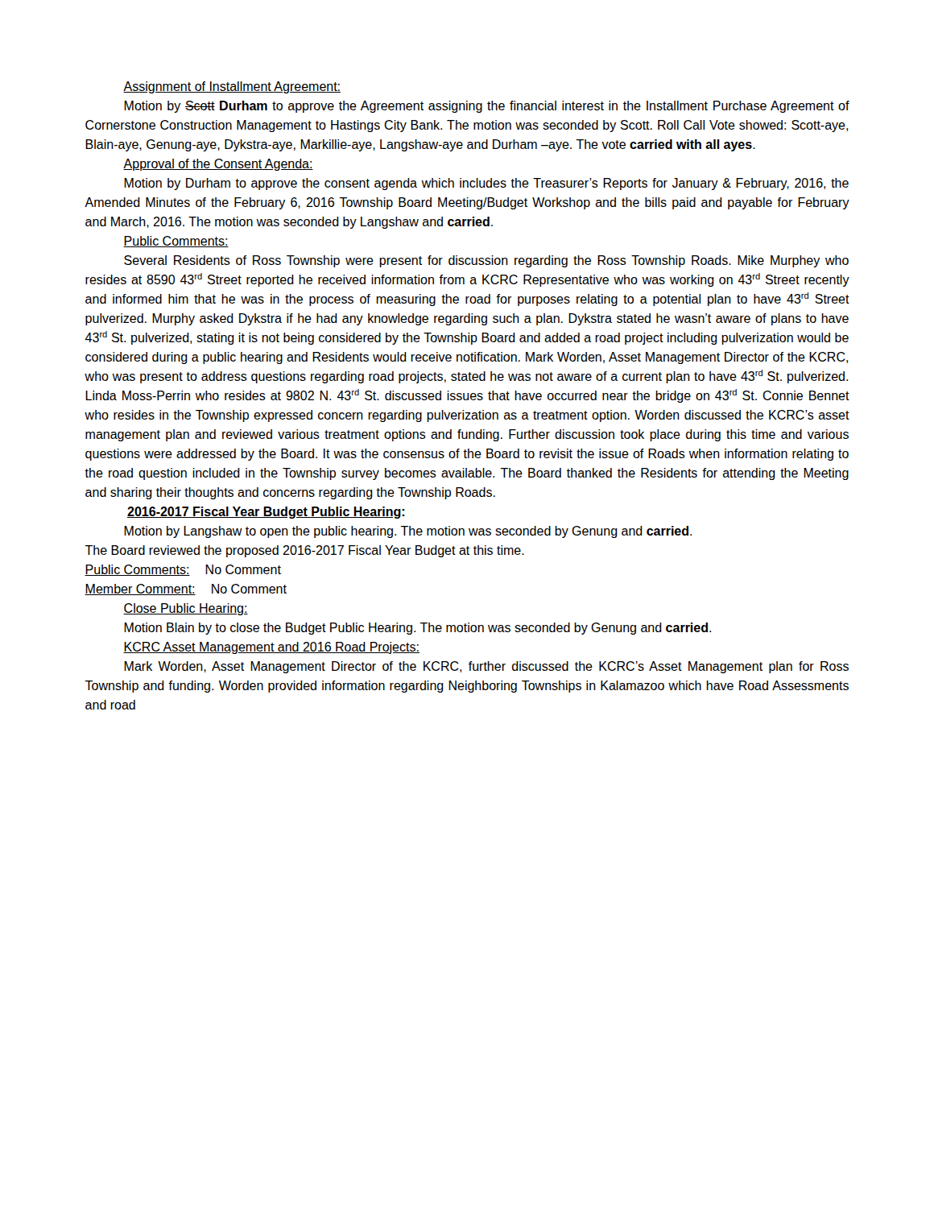Assignment of Installment Agreement:
Motion by Scott Durham to approve the Agreement assigning the financial interest in the Installment Purchase Agreement of Cornerstone Construction Management to Hastings City Bank. The motion was seconded by Scott. Roll Call Vote showed: Scott-aye, Blain-aye, Genung-aye, Dykstra-aye, Markillie-aye, Langshaw-aye and Durham –aye. The vote carried with all ayes.
Approval of the Consent Agenda:
Motion by Durham to approve the consent agenda which includes the Treasurer’s Reports for January & February, 2016, the Amended Minutes of the February 6, 2016 Township Board Meeting/Budget Workshop and the bills paid and payable for February and March, 2016. The motion was seconded by Langshaw and carried.
Public Comments:
Several Residents of Ross Township were present for discussion regarding the Ross Township Roads. Mike Murphey who resides at 8590 43rd Street reported he received information from a KCRC Representative who was working on 43rd Street recently and informed him that he was in the process of measuring the road for purposes relating to a potential plan to have 43rd Street pulverized. Murphy asked Dykstra if he had any knowledge regarding such a plan. Dykstra stated he wasn’t aware of plans to have 43rd St. pulverized, stating it is not being considered by the Township Board and added a road project including pulverization would be considered during a public hearing and Residents would receive notification. Mark Worden, Asset Management Director of the KCRC, who was present to address questions regarding road projects, stated he was not aware of a current plan to have 43rd St. pulverized. Linda Moss-Perrin who resides at 9802 N. 43rd St. discussed issues that have occurred near the bridge on 43rd St. Connie Bennet who resides in the Township expressed concern regarding pulverization as a treatment option. Worden discussed the KCRC’s asset management plan and reviewed various treatment options and funding. Further discussion took place during this time and various questions were addressed by the Board. It was the consensus of the Board to revisit the issue of Roads when information relating to the road question included in the Township survey becomes available. The Board thanked the Residents for attending the Meeting and sharing their thoughts and concerns regarding the Township Roads.
2016-2017 Fiscal Year Budget Public Hearing:
Motion by Langshaw to open the public hearing. The motion was seconded by Genung and carried.
The Board reviewed the proposed 2016-2017 Fiscal Year Budget at this time.
Public Comments: No Comment
Member Comment: No Comment
Close Public Hearing:
Motion Blain by to close the Budget Public Hearing. The motion was seconded by Genung and carried.
KCRC Asset Management and 2016 Road Projects:
Mark Worden, Asset Management Director of the KCRC, further discussed the KCRC’s Asset Management plan for Ross Township and funding. Worden provided information regarding Neighboring Townships in Kalamazoo which have Road Assessments and road